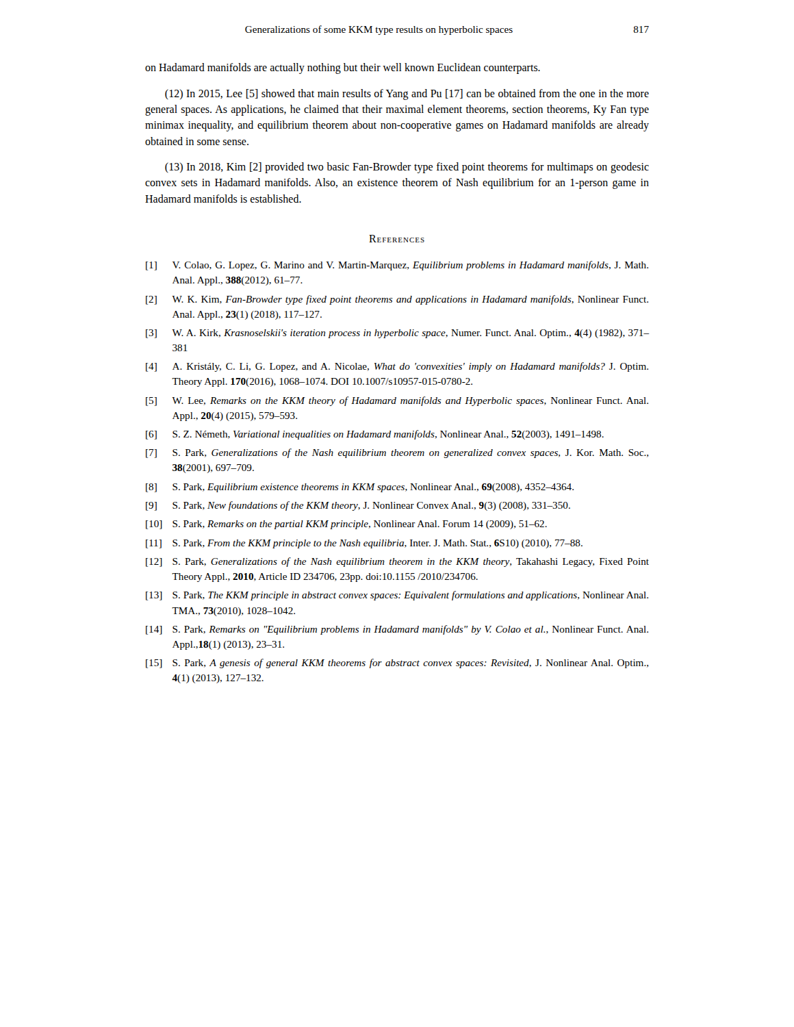Generalizations of some KKM type results on hyperbolic spaces 817
on Hadamard manifolds are actually nothing but their well known Euclidean counterparts.
(12) In 2015, Lee [5] showed that main results of Yang and Pu [17] can be obtained from the one in the more general spaces. As applications, he claimed that their maximal element theorems, section theorems, Ky Fan type minimax inequality, and equilibrium theorem about non-cooperative games on Hadamard manifolds are already obtained in some sense.
(13) In 2018, Kim [2] provided two basic Fan-Browder type fixed point theorems for multimaps on geodesic convex sets in Hadamard manifolds. Also, an existence theorem of Nash equilibrium for an 1-person game in Hadamard manifolds is established.
References
[1] V. Colao, G. Lopez, G. Marino and V. Martin-Marquez, Equilibrium problems in Hadamard manifolds, J. Math. Anal. Appl., 388(2012), 61–77.
[2] W. K. Kim, Fan-Browder type fixed point theorems and applications in Hadamard manifolds, Nonlinear Funct. Anal. Appl., 23(1) (2018), 117–127.
[3] W. A. Kirk, Krasnoselskii's iteration process in hyperbolic space, Numer. Funct. Anal. Optim., 4(4) (1982), 371–381
[4] A. Kristály, C. Li, G. Lopez, and A. Nicolae, What do 'convexities' imply on Hadamard manifolds? J. Optim. Theory Appl. 170(2016), 1068–1074. DOI 10.1007/s10957-015-0780-2.
[5] W. Lee, Remarks on the KKM theory of Hadamard manifolds and Hyperbolic spaces, Nonlinear Funct. Anal. Appl., 20(4) (2015), 579–593.
[6] S. Z. Németh, Variational inequalities on Hadamard manifolds, Nonlinear Anal., 52(2003), 1491–1498.
[7] S. Park, Generalizations of the Nash equilibrium theorem on generalized convex spaces, J. Kor. Math. Soc., 38(2001), 697–709.
[8] S. Park, Equilibrium existence theorems in KKM spaces, Nonlinear Anal., 69(2008), 4352–4364.
[9] S. Park, New foundations of the KKM theory, J. Nonlinear Convex Anal., 9(3) (2008), 331–350.
[10] S. Park, Remarks on the partial KKM principle, Nonlinear Anal. Forum 14 (2009), 51–62.
[11] S. Park, From the KKM principle to the Nash equilibria, Inter. J. Math. Stat., 6 S10) (2010), 77–88.
[12] S. Park, Generalizations of the Nash equilibrium theorem in the KKM theory, Takahashi Legacy, Fixed Point Theory Appl., 2010, Article ID 234706, 23pp. doi:10.1155 /2010/234706.
[13] S. Park, The KKM principle in abstract convex spaces: Equivalent formulations and applications, Nonlinear Anal. TMA., 73(2010), 1028–1042.
[14] S. Park, Remarks on "Equilibrium problems in Hadamard manifolds" by V. Colao et al., Nonlinear Funct. Anal. Appl.,18(1) (2013), 23–31.
[15] S. Park, A genesis of general KKM theorems for abstract convex spaces: Revisited, J. Nonlinear Anal. Optim., 4(1) (2013), 127–132.